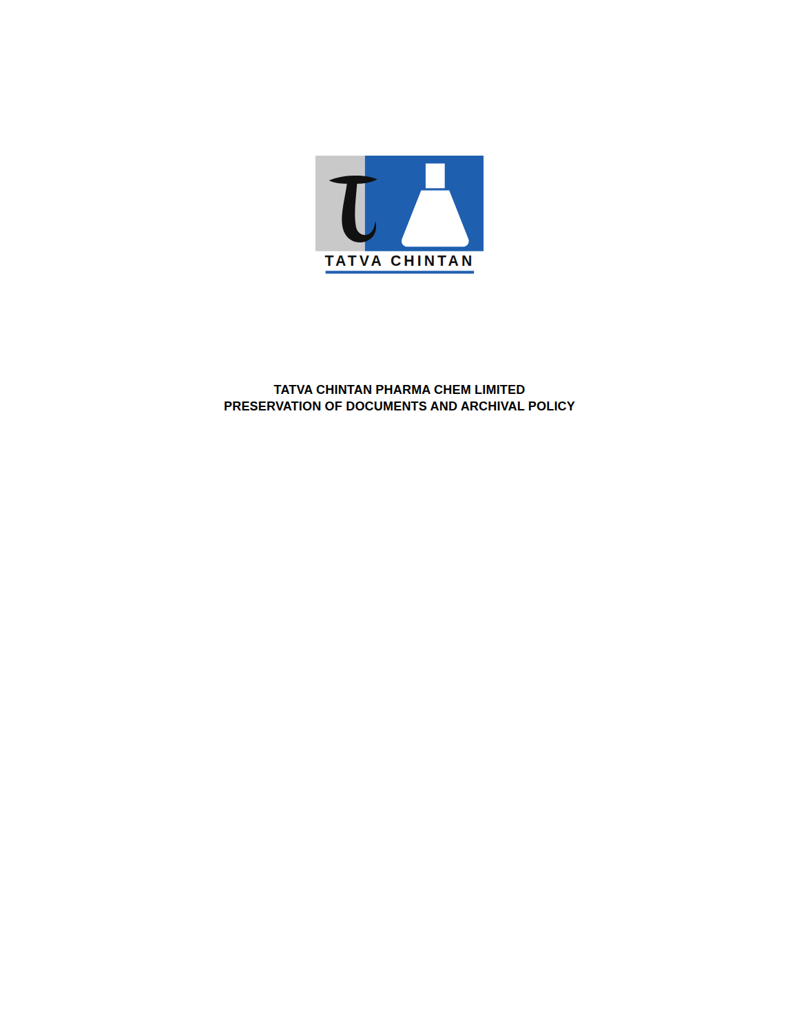TATVA CHINTAN
TATVA CHINTAN PHARMA CHEM LIMITED
PRESERVATION OF DOCUMENTS AND ARCHIVAL POLICY